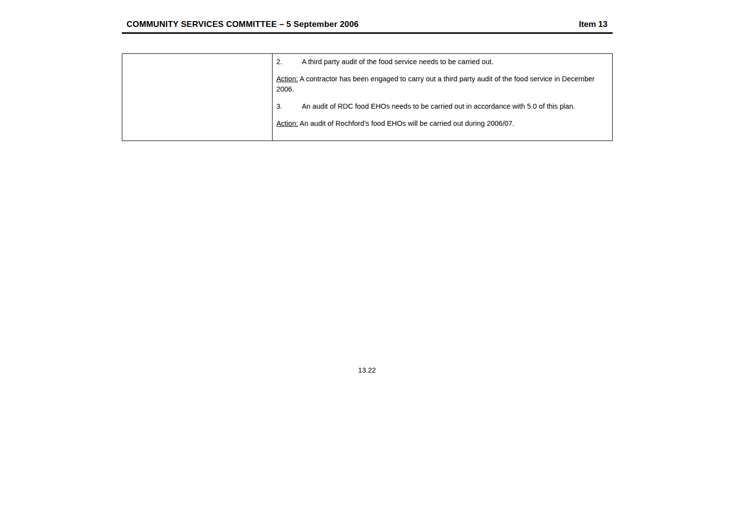COMMUNITY SERVICES COMMITTEE – 5 September 2006
Item 13
| | 2. A third party audit of the food service needs to be carried out. Action: A contractor has been engaged to carry out a third party audit of the food service in December 2006. 3. An audit of RDC food EHOs needs to be carried out in accordance with 5.0 of this plan. Action: An audit of Rochford's food EHOs will be carried out during 2006/07. |
13.22